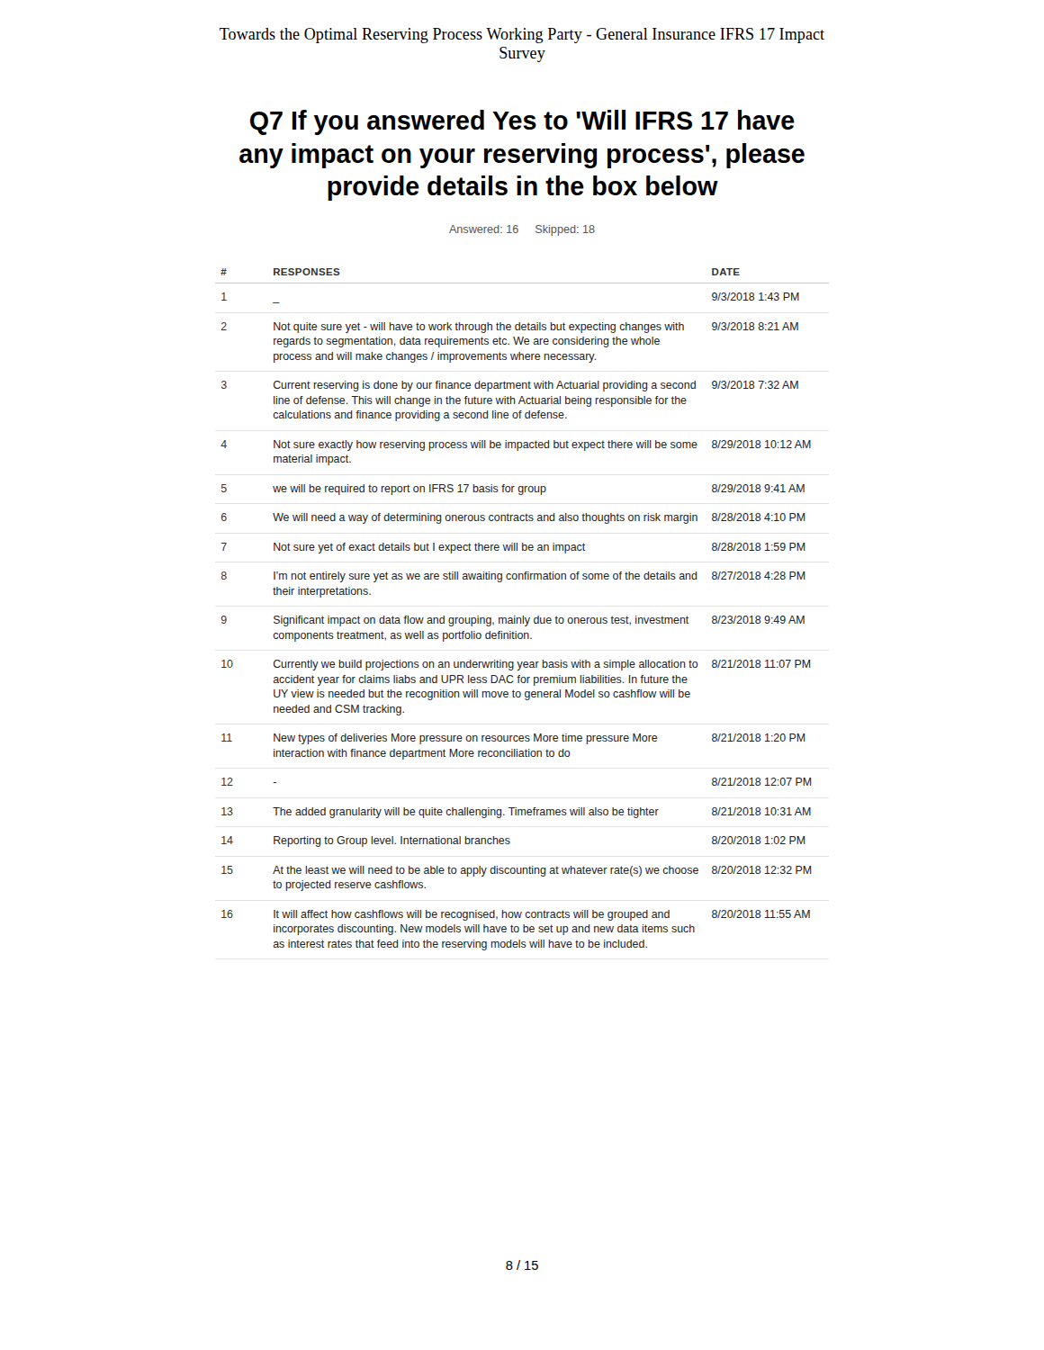Towards the Optimal Reserving Process Working Party - General Insurance IFRS 17 Impact Survey
Q7 If you answered Yes to 'Will IFRS 17 have any impact on your reserving process', please provide details in the box below
Answered: 16 Skipped: 18
| # | RESPONSES | DATE |
| --- | --- | --- |
| 1 | _ | 9/3/2018 1:43 PM |
| 2 | Not quite sure yet - will have to work through the details but expecting changes with regards to segmentation, data requirements etc. We are considering the whole process and will make changes / improvements where necessary. | 9/3/2018 8:21 AM |
| 3 | Current reserving is done by our finance department with Actuarial providing a second line of defense. This will change in the future with Actuarial being responsible for the calculations and finance providing a second line of defense. | 9/3/2018 7:32 AM |
| 4 | Not sure exactly how reserving process will be impacted but expect there will be some material impact. | 8/29/2018 10:12 AM |
| 5 | we will be required to report on IFRS 17 basis for group | 8/29/2018 9:41 AM |
| 6 | We will need a way of determining onerous contracts and also thoughts on risk margin | 8/28/2018 4:10 PM |
| 7 | Not sure yet of exact details but I expect there will be an impact | 8/28/2018 1:59 PM |
| 8 | I’m not entirely sure yet as we are still awaiting confirmation of some of the details and their interpretations. | 8/27/2018 4:28 PM |
| 9 | Significant impact on data flow and grouping, mainly due to onerous test, investment components treatment, as well as portfolio definition. | 8/23/2018 9:49 AM |
| 10 | Currently we build projections on an underwriting year basis with a simple allocation to accident year for claims liabs and UPR less DAC for premium liabilities. In future the UY view is needed but the recognition will move to general Model so cashflow will be needed and CSM tracking. | 8/21/2018 11:07 PM |
| 11 | New types of deliveries More pressure on resources More time pressure More interaction with finance department More reconciliation to do | 8/21/2018 1:20 PM |
| 12 | - | 8/21/2018 12:07 PM |
| 13 | The added granularity will be quite challenging. Timeframes will also be tighter | 8/21/2018 10:31 AM |
| 14 | Reporting to Group level. International branches | 8/20/2018 1:02 PM |
| 15 | At the least we will need to be able to apply discounting at whatever rate(s) we choose to projected reserve cashflows. | 8/20/2018 12:32 PM |
| 16 | It will affect how cashflows will be recognised, how contracts will be grouped and incorporates discounting. New models will have to be set up and new data items such as interest rates that feed into the reserving models will have to be included. | 8/20/2018 11:55 AM |
8 / 15